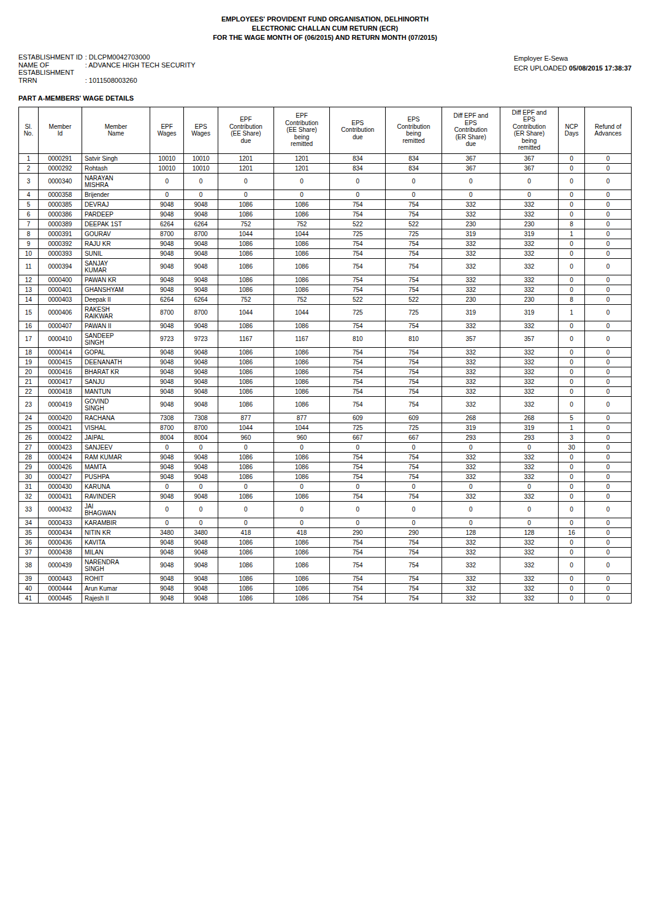EMPLOYEES' PROVIDENT FUND ORGANISATION, DELHINORTH
ELECTRONIC CHALLAN CUM RETURN (ECR)
FOR THE WAGE MONTH OF (06/2015) AND RETURN MONTH (07/2015)
| ESTABLISHMENT ID | : DLCPM0042703000 |
| NAME OF ESTABLISHMENT | : ADVANCE HIGH TECH SECURITY |
| TRRN | : 1011508003260 |
Employer E-Sewa
ECR UPLOADED 05/08/2015 17:38:37
PART A-MEMBERS' WAGE DETAILS
| Sl. No. | Member Id | Member Name | EPF Wages | EPS Wages | EPF Contribution (EE Share) due | EPF Contribution (EE Share) being remitted | EPS Contribution due | EPS Contribution being remitted | Diff EPF and EPS Contribution (ER Share) due | Diff EPF and EPS Contribution (ER Share) being remitted | NCP Days | Refund of Advances |
| --- | --- | --- | --- | --- | --- | --- | --- | --- | --- | --- | --- | --- |
| 1 | 0000291 | Satvir Singh | 10010 | 10010 | 1201 | 1201 | 834 | 834 | 367 | 367 | 0 | 0 |
| 2 | 0000292 | Rohtash | 10010 | 10010 | 1201 | 1201 | 834 | 834 | 367 | 367 | 0 | 0 |
| 3 | 0000340 | NARAYAN MISHRA | 0 | 0 | 0 | 0 | 0 | 0 | 0 | 0 | 0 | 0 |
| 4 | 0000358 | Brijender | 0 | 0 | 0 | 0 | 0 | 0 | 0 | 0 | 0 | 0 |
| 5 | 0000385 | DEVRAJ | 9048 | 9048 | 1086 | 1086 | 754 | 754 | 332 | 332 | 0 | 0 |
| 6 | 0000386 | PARDEEP | 9048 | 9048 | 1086 | 1086 | 754 | 754 | 332 | 332 | 0 | 0 |
| 7 | 0000389 | DEEPAK 1ST | 6264 | 6264 | 752 | 752 | 522 | 522 | 230 | 230 | 8 | 0 |
| 8 | 0000391 | GOURAV | 8700 | 8700 | 1044 | 1044 | 725 | 725 | 319 | 319 | 1 | 0 |
| 9 | 0000392 | RAJU KR | 9048 | 9048 | 1086 | 1086 | 754 | 754 | 332 | 332 | 0 | 0 |
| 10 | 0000393 | SUNIL | 9048 | 9048 | 1086 | 1086 | 754 | 754 | 332 | 332 | 0 | 0 |
| 11 | 0000394 | SANJAY KUMAR | 9048 | 9048 | 1086 | 1086 | 754 | 754 | 332 | 332 | 0 | 0 |
| 12 | 0000400 | PAWAN KR | 9048 | 9048 | 1086 | 1086 | 754 | 754 | 332 | 332 | 0 | 0 |
| 13 | 0000401 | GHANSHYAM | 9048 | 9048 | 1086 | 1086 | 754 | 754 | 332 | 332 | 0 | 0 |
| 14 | 0000403 | Deepak II | 6264 | 6264 | 752 | 752 | 522 | 522 | 230 | 230 | 8 | 0 |
| 15 | 0000406 | RAKESH RAIKWAR | 8700 | 8700 | 1044 | 1044 | 725 | 725 | 319 | 319 | 1 | 0 |
| 16 | 0000407 | PAWAN II | 9048 | 9048 | 1086 | 1086 | 754 | 754 | 332 | 332 | 0 | 0 |
| 17 | 0000410 | SANDEEP SINGH | 9723 | 9723 | 1167 | 1167 | 810 | 810 | 357 | 357 | 0 | 0 |
| 18 | 0000414 | GOPAL | 9048 | 9048 | 1086 | 1086 | 754 | 754 | 332 | 332 | 0 | 0 |
| 19 | 0000415 | DEENANATH | 9048 | 9048 | 1086 | 1086 | 754 | 754 | 332 | 332 | 0 | 0 |
| 20 | 0000416 | BHARAT KR | 9048 | 9048 | 1086 | 1086 | 754 | 754 | 332 | 332 | 0 | 0 |
| 21 | 0000417 | SANJU | 9048 | 9048 | 1086 | 1086 | 754 | 754 | 332 | 332 | 0 | 0 |
| 22 | 0000418 | MANTUN | 9048 | 9048 | 1086 | 1086 | 754 | 754 | 332 | 332 | 0 | 0 |
| 23 | 0000419 | GOVIND SINGH | 9048 | 9048 | 1086 | 1086 | 754 | 754 | 332 | 332 | 0 | 0 |
| 24 | 0000420 | RACHANA | 7308 | 7308 | 877 | 877 | 609 | 609 | 268 | 268 | 5 | 0 |
| 25 | 0000421 | VISHAL | 8700 | 8700 | 1044 | 1044 | 725 | 725 | 319 | 319 | 1 | 0 |
| 26 | 0000422 | JAIPAL | 8004 | 8004 | 960 | 960 | 667 | 667 | 293 | 293 | 3 | 0 |
| 27 | 0000423 | SANJEEV | 0 | 0 | 0 | 0 | 0 | 0 | 0 | 0 | 30 | 0 |
| 28 | 0000424 | RAM KUMAR | 9048 | 9048 | 1086 | 1086 | 754 | 754 | 332 | 332 | 0 | 0 |
| 29 | 0000426 | MAMTA | 9048 | 9048 | 1086 | 1086 | 754 | 754 | 332 | 332 | 0 | 0 |
| 30 | 0000427 | PUSHPA | 9048 | 9048 | 1086 | 1086 | 754 | 754 | 332 | 332 | 0 | 0 |
| 31 | 0000430 | KARUNA | 0 | 0 | 0 | 0 | 0 | 0 | 0 | 0 | 0 | 0 |
| 32 | 0000431 | RAVINDER | 9048 | 9048 | 1086 | 1086 | 754 | 754 | 332 | 332 | 0 | 0 |
| 33 | 0000432 | JAI BHAGWAN | 0 | 0 | 0 | 0 | 0 | 0 | 0 | 0 | 0 | 0 |
| 34 | 0000433 | KARAMBIR | 0 | 0 | 0 | 0 | 0 | 0 | 0 | 0 | 0 | 0 |
| 35 | 0000434 | NITIN KR | 3480 | 3480 | 418 | 418 | 290 | 290 | 128 | 128 | 16 | 0 |
| 36 | 0000436 | KAVITA | 9048 | 9048 | 1086 | 1086 | 754 | 754 | 332 | 332 | 0 | 0 |
| 37 | 0000438 | MILAN | 9048 | 9048 | 1086 | 1086 | 754 | 754 | 332 | 332 | 0 | 0 |
| 38 | 0000439 | NARENDRA SINGH | 9048 | 9048 | 1086 | 1086 | 754 | 754 | 332 | 332 | 0 | 0 |
| 39 | 0000443 | ROHIT | 9048 | 9048 | 1086 | 1086 | 754 | 754 | 332 | 332 | 0 | 0 |
| 40 | 0000444 | Arun Kumar | 9048 | 9048 | 1086 | 1086 | 754 | 754 | 332 | 332 | 0 | 0 |
| 41 | 0000445 | Rajesh II | 9048 | 9048 | 1086 | 1086 | 754 | 754 | 332 | 332 | 0 | 0 |